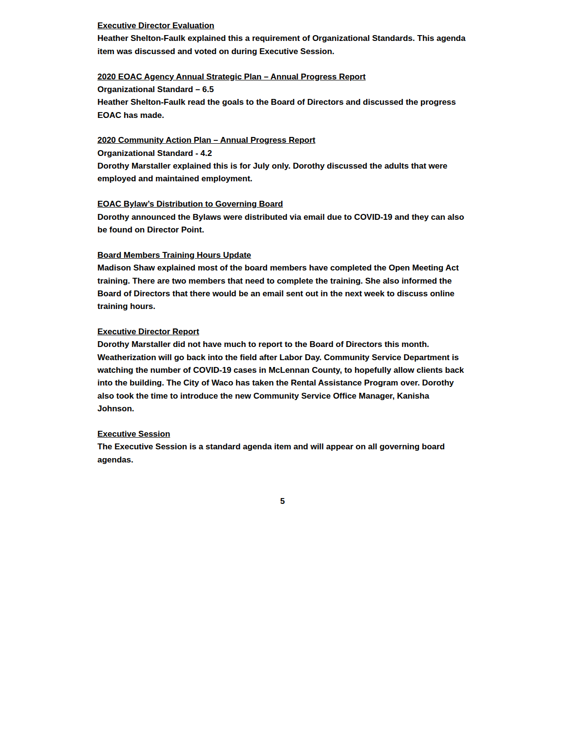Executive Director Evaluation
Heather Shelton-Faulk explained this a requirement of Organizational Standards. This agenda item was discussed and voted on during Executive Session.
2020 EOAC Agency Annual Strategic Plan – Annual Progress Report
Organizational Standard – 6.5
Heather Shelton-Faulk read the goals to the Board of Directors and discussed the progress EOAC has made.
2020 Community Action Plan – Annual Progress Report
Organizational Standard - 4.2
Dorothy Marstaller explained this is for July only. Dorothy discussed the adults that were employed and maintained employment.
EOAC Bylaw’s Distribution to Governing Board
Dorothy announced the Bylaws were distributed via email due to COVID-19 and they can also be found on Director Point.
Board Members Training Hours Update
Madison Shaw explained most of the board members have completed the Open Meeting Act training. There are two members that need to complete the training. She also informed the Board of Directors that there would be an email sent out in the next week to discuss online training hours.
Executive Director Report
Dorothy Marstaller did not have much to report to the Board of Directors this month. Weatherization will go back into the field after Labor Day. Community Service Department is watching the number of COVID-19 cases in McLennan County, to hopefully allow clients back into the building. The City of Waco has taken the Rental Assistance Program over. Dorothy also took the time to introduce the new Community Service Office Manager, Kanisha Johnson.
Executive Session
The Executive Session is a standard agenda item and will appear on all governing board agendas.
5